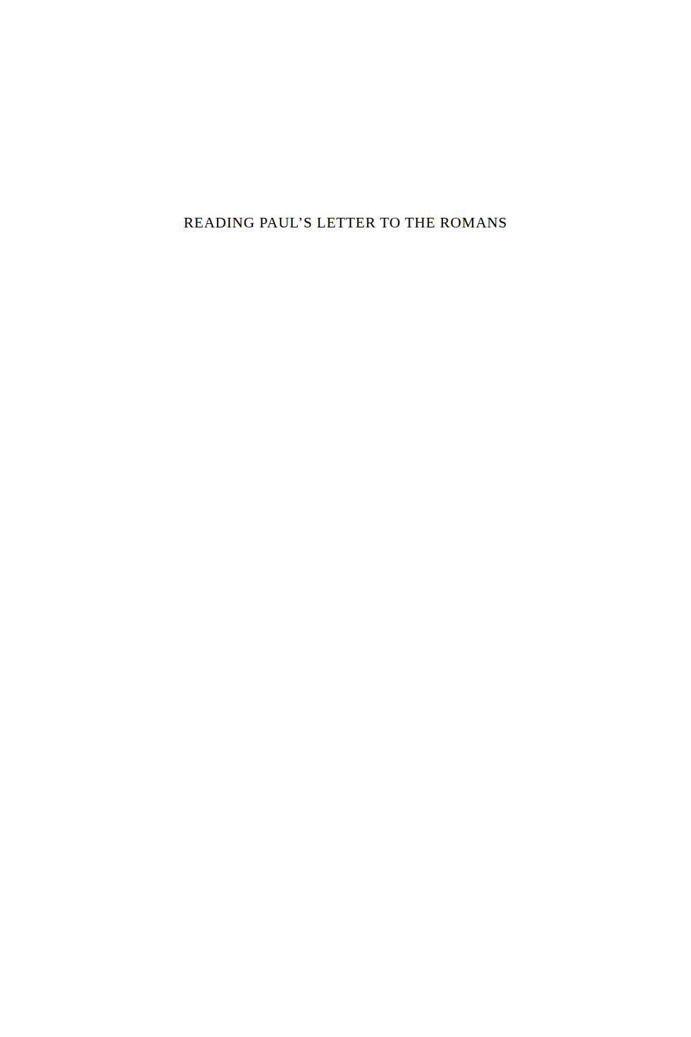Reading Paul’s Letter to the Romans